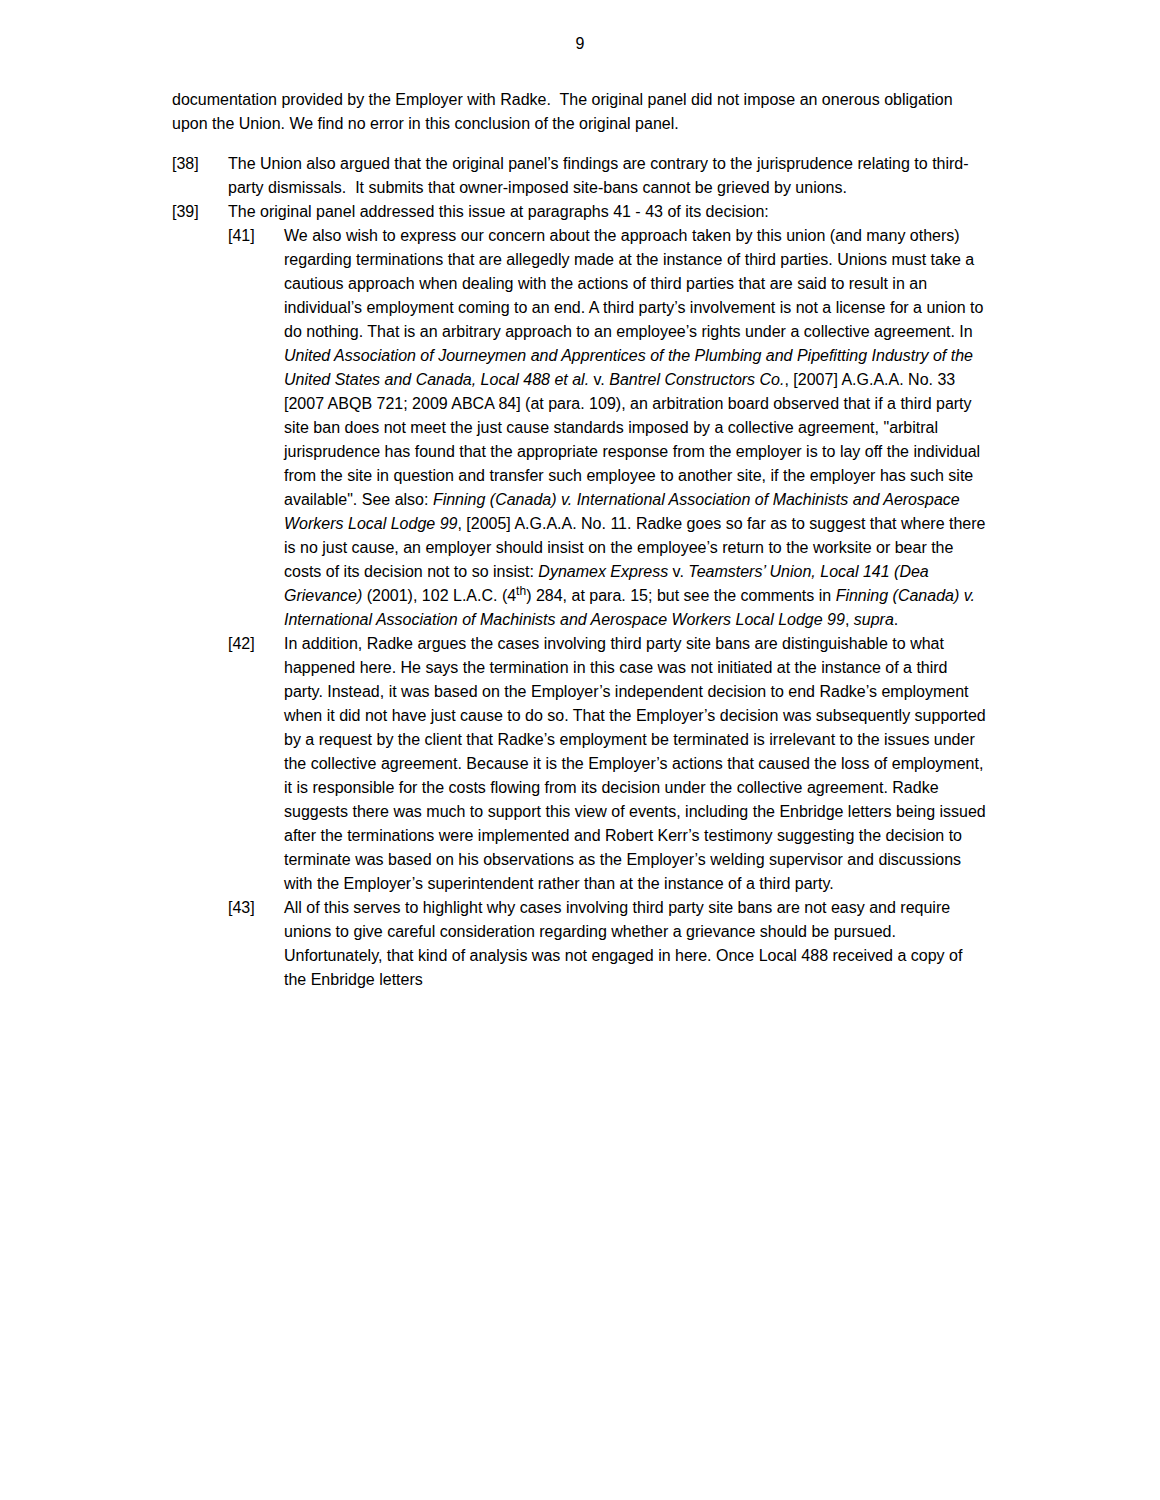9
documentation provided by the Employer with Radke. The original panel did not impose an onerous obligation upon the Union. We find no error in this conclusion of the original panel.
[38] The Union also argued that the original panel’s findings are contrary to the jurisprudence relating to third-party dismissals. It submits that owner-imposed site-bans cannot be grieved by unions.
[39] The original panel addressed this issue at paragraphs 41 - 43 of its decision:
[41] We also wish to express our concern about the approach taken by this union (and many others) regarding terminations that are allegedly made at the instance of third parties. Unions must take a cautious approach when dealing with the actions of third parties that are said to result in an individual’s employment coming to an end. A third party’s involvement is not a license for a union to do nothing. That is an arbitrary approach to an employee’s rights under a collective agreement. In United Association of Journeymen and Apprentices of the Plumbing and Pipefitting Industry of the United States and Canada, Local 488 et al. v. Bantrel Constructors Co., [2007] A.G.A.A. No. 33 [2007 ABQB 721; 2009 ABCA 84] (at para. 109), an arbitration board observed that if a third party site ban does not meet the just cause standards imposed by a collective agreement, "arbitral jurisprudence has found that the appropriate response from the employer is to lay off the individual from the site in question and transfer such employee to another site, if the employer has such site available". See also: Finning (Canada) v. International Association of Machinists and Aerospace Workers Local Lodge 99, [2005] A.G.A.A. No. 11. Radke goes so far as to suggest that where there is no just cause, an employer should insist on the employee’s return to the worksite or bear the costs of its decision not to so insist: Dynamex Express v. Teamsters’ Union, Local 141 (Dea Grievance) (2001), 102 L.A.C. (4th) 284, at para. 15; but see the comments in Finning (Canada) v. International Association of Machinists and Aerospace Workers Local Lodge 99, supra.
[42] In addition, Radke argues the cases involving third party site bans are distinguishable to what happened here. He says the termination in this case was not initiated at the instance of a third party. Instead, it was based on the Employer’s independent decision to end Radke’s employment when it did not have just cause to do so. That the Employer’s decision was subsequently supported by a request by the client that Radke’s employment be terminated is irrelevant to the issues under the collective agreement. Because it is the Employer’s actions that caused the loss of employment, it is responsible for the costs flowing from its decision under the collective agreement. Radke suggests there was much to support this view of events, including the Enbridge letters being issued after the terminations were implemented and Robert Kerr’s testimony suggesting the decision to terminate was based on his observations as the Employer’s welding supervisor and discussions with the Employer’s superintendent rather than at the instance of a third party.
[43] All of this serves to highlight why cases involving third party site bans are not easy and require unions to give careful consideration regarding whether a grievance should be pursued. Unfortunately, that kind of analysis was not engaged in here. Once Local 488 received a copy of the Enbridge letters